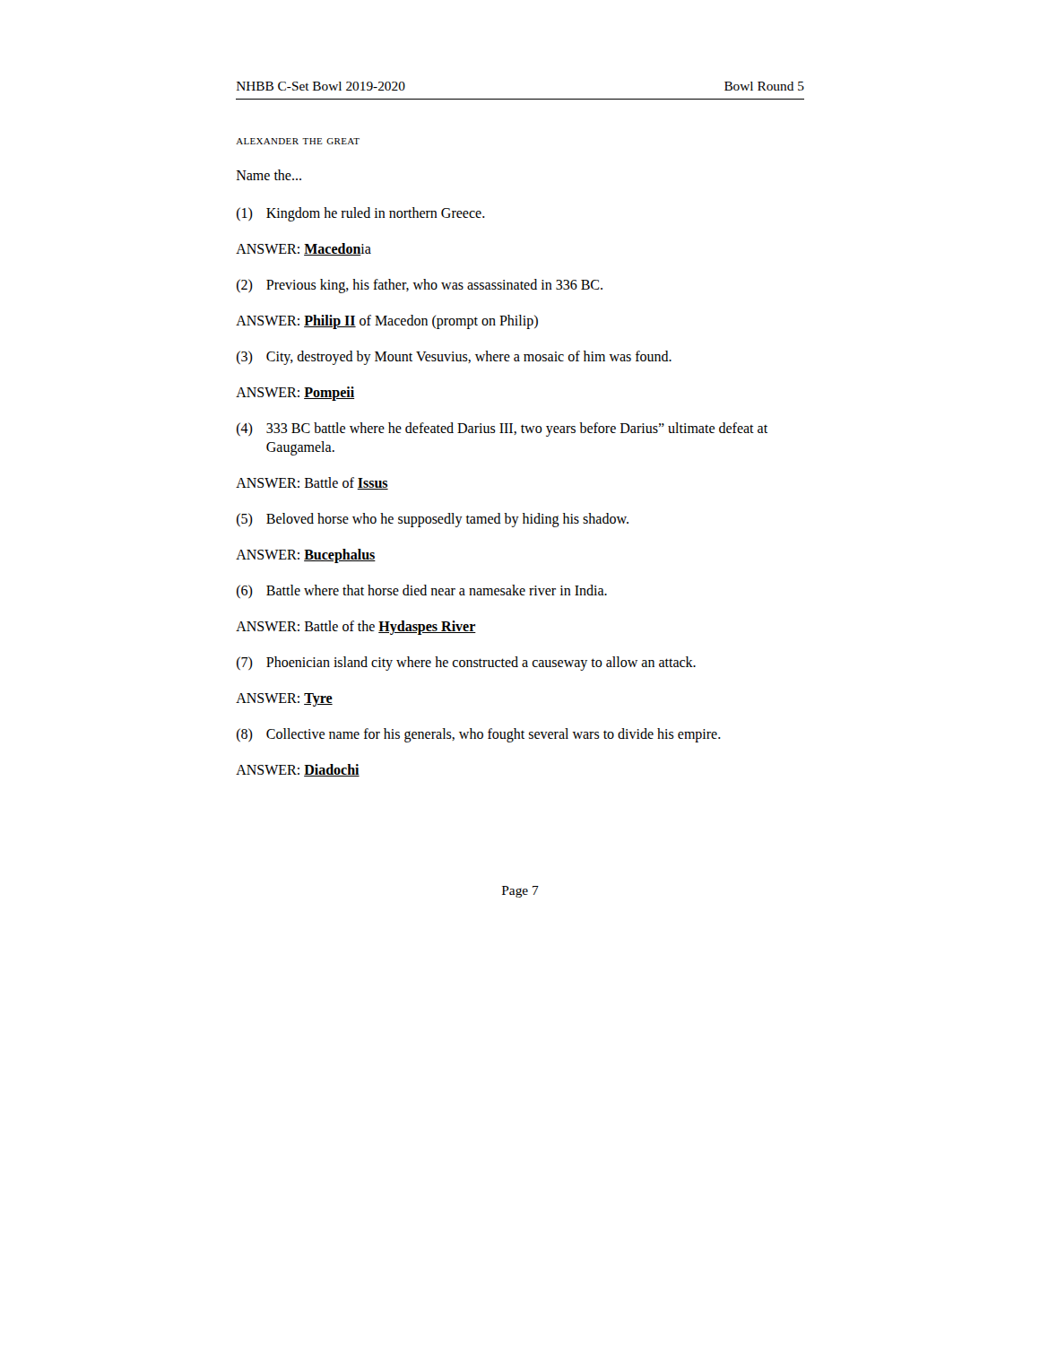NHBB C-Set Bowl 2019-2020 Bowl Round 5
Alexander the Great
Name the...
(1) Kingdom he ruled in northern Greece.
ANSWER: Macedon ia
(2) Previous king, his father, who was assassinated in 336 BC.
ANSWER: Philip II of Macedon (prompt on Philip)
(3) City, destroyed by Mount Vesuvius, where a mosaic of him was found.
ANSWER: Pompeii
(4) 333 BC battle where he defeated Darius III, two years before Darius” ultimate defeat at Gaugamela.
ANSWER: Battle of Issus
(5) Beloved horse who he supposedly tamed by hiding his shadow.
ANSWER: Bucephalus
(6) Battle where that horse died near a namesake river in India.
ANSWER: Battle of the Hydaspes River
(7) Phoenician island city where he constructed a causeway to allow an attack.
ANSWER: Tyre
(8) Collective name for his generals, who fought several wars to divide his empire.
ANSWER: Diadochi
Page 7